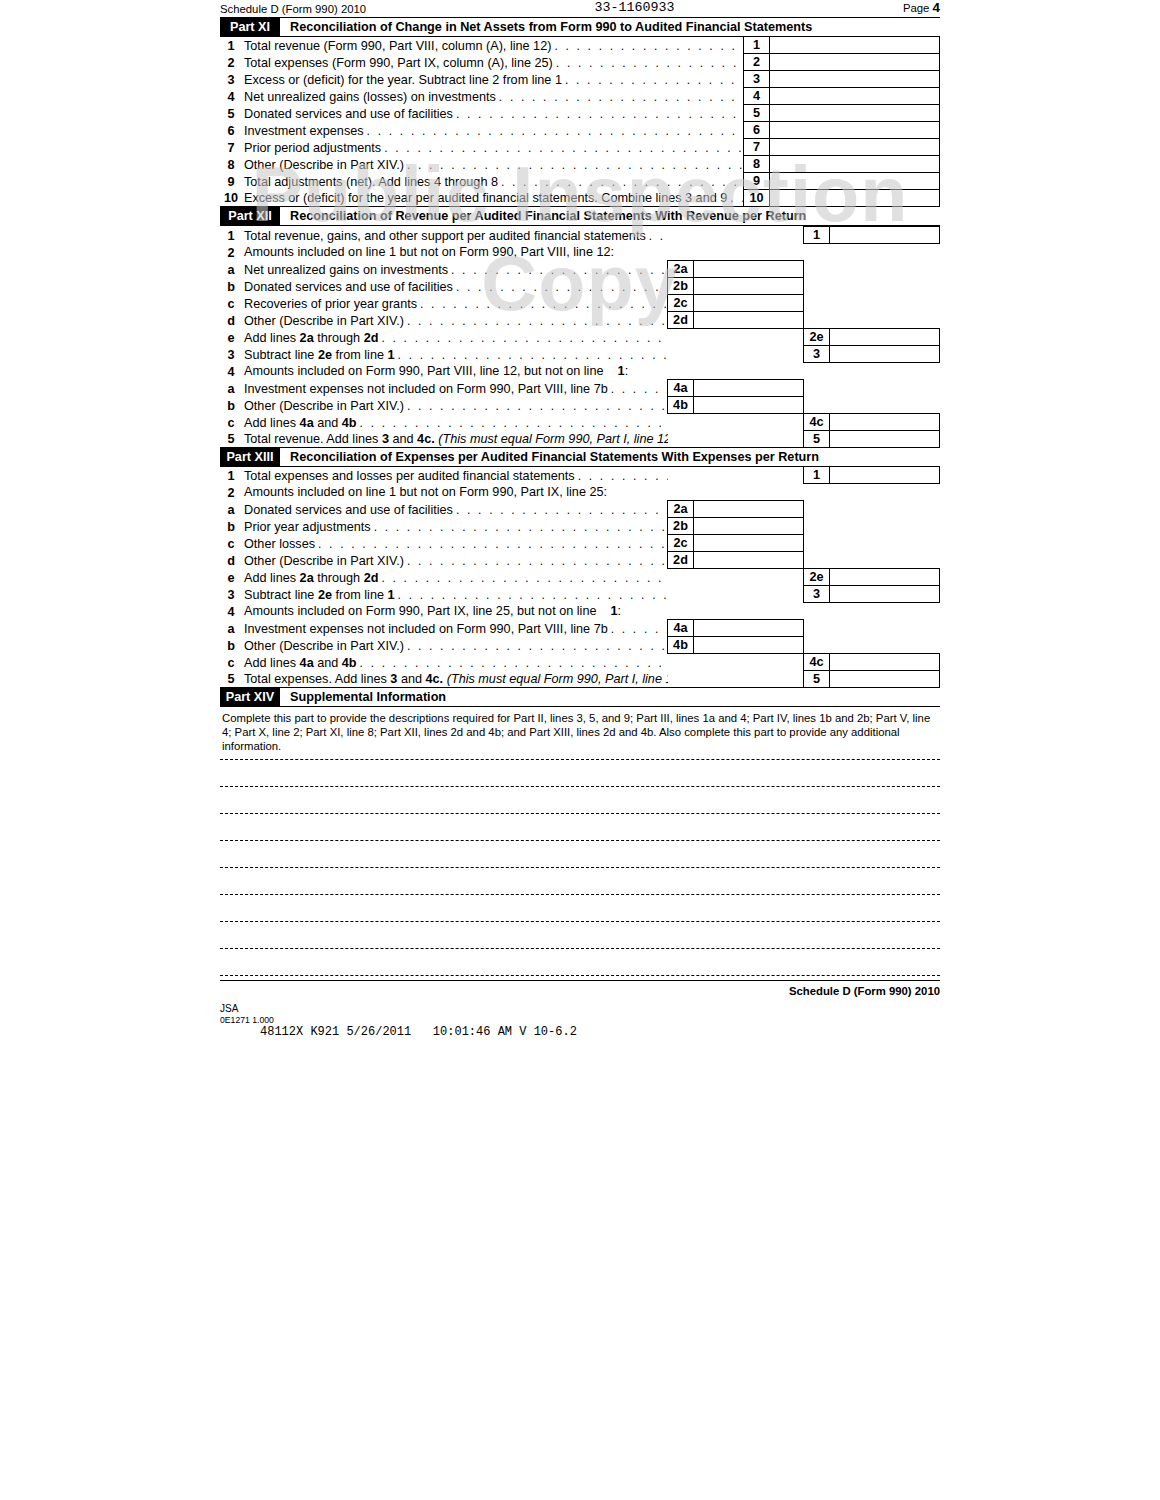Public Inspection Copy
Schedule D (Form 990) 2010
33-1160933
Page 4
| Part XI Reconciliation of Change in Net Assets from Form 990 to Audited Financial Statements |
| 1 | Total revenue (Form 990, Part VIII, column (A), line 12) . . . . . . . . . . . . . . . . . . . . . . | 1 | |
| 2 | Total expenses (Form 990, Part IX, column (A), line 25) . . . . . . . . . . . . . . . . . . . . . . | 2 | |
| 3 | Excess or (deficit) for the year. Subtract line 2 from line 1 . . . . . . . . . . . . . . . . . . . . | 3 | |
| 4 | Net unrealized gains (losses) on investments . . . . . . . . . . . . . . . . . . . . . . . . . . . . | 4 | |
| 5 | Donated services and use of facilities . . . . . . . . . . . . . . . . . . . . . . . . . . . . . . . . | 5 | |
| 6 | Investment expenses . . . . . . . . . . . . . . . . . . . . . . . . . . . . . . . . . . . . . . . . . . | 6 | |
| 7 | Prior period adjustments . . . . . . . . . . . . . . . . . . . . . . . . . . . . . . . . . . . . . . . . . | 7 | |
| 8 | Other (Describe in Part XIV.) . . . . . . . . . . . . . . . . . . . . . . . . . . . . . . . . . . . . . . | 8 | |
| 9 | Total adjustments (net). Add lines 4 through 8 . . . . . . . . . . . . . . . . . . . . . . . . . . . | 9 | |
| 10 | Excess or (deficit) for the year per audited financial statements. Combine lines 3 and 9 . . . . . . . | 10 | |
| Part XII Reconciliation of Revenue per Audited Financial Statements With Revenue per Return |
| 1 | Total revenue, gains, and other support per audited financial statements . . . . . . . . . . . . . . . | | | 1 | |
| 2 | Amounts included on line 1 but not on Form 990, Part VIII, line 12: |
| a | Net unrealized gains on investments . . . . . . . . . . . . . . . . . . . . . | 2a | | | |
| b | Donated services and use of facilities . . . . . . . . . . . . . . . . . . . . . | 2b | | | |
| c | Recoveries of prior year grants . . . . . . . . . . . . . . . . . . . . . . . . . | 2c | | | |
| d | Other (Describe in Part XIV.) . . . . . . . . . . . . . . . . . . . . . . . . . . | 2d | | | |
| e | Add lines 2a through 2d . . . . . . . . . . . . . . . . . . . . . . . . . . . . . . . . . . . . . . . . . . . . . | | | 2e | |
| 3 | Subtract line 2e from line 1 . . . . . . . . . . . . . . . . . . . . . . . . . . . . . . . . . . . . . . . . . . . . | | | 3 | |
| 4 | Amounts included on Form 990, Part VIII, line 12, but not on line 1 : |
| a | Investment expenses not included on Form 990, Part VIII, line 7b . . . . . . . | 4a | | | |
| b | Other (Describe in Part XIV.) . . . . . . . . . . . . . . . . . . . . . . . . . . | 4b | | | |
| c | Add lines 4a and 4b . . . . . . . . . . . . . . . . . . . . . . . . . . . . . . . . . . . . . . . . . . . . . . . | | | 4c | |
| 5 | Total revenue. Add lines 3 and 4c. (This must equal Form 990, Part I, line 12.) . . . . . . . . . . . . . | | | 5 | |
| Part XIII Reconciliation of Expenses per Audited Financial Statements With Expenses per Return |
| 1 | Total expenses and losses per audited financial statements . . . . . . . . . . . . . . . . . . . . . . | | | 1 | |
| 2 | Amounts included on line 1 but not on Form 990, Part IX, line 25: |
| a | Donated services and use of facilities . . . . . . . . . . . . . . . . . . . . . | 2a | | | |
| b | Prior year adjustments . . . . . . . . . . . . . . . . . . . . . . . . . . . . . | 2b | | | |
| c | Other losses . . . . . . . . . . . . . . . . . . . . . . . . . . . . . . . . . . . | 2c | | | |
| d | Other (Describe in Part XIV.) . . . . . . . . . . . . . . . . . . . . . . . . . . | 2d | | | |
| e | Add lines 2a through 2d . . . . . . . . . . . . . . . . . . . . . . . . . . . . . . . . . . . . . . . . . . . . . | | | 2e | |
| 3 | Subtract line 2e from line 1 . . . . . . . . . . . . . . . . . . . . . . . . . . . . . . . . . . . . . . . . . . . . | | | 3 | |
| 4 | Amounts included on Form 990, Part IX, line 25, but not on line 1 : |
| a | Investment expenses not included on Form 990, Part VIII, line 7b . . . . . . . | 4a | | | |
| b | Other (Describe in Part XIV.) . . . . . . . . . . . . . . . . . . . . . . . . . . | 4b | | | |
| c | Add lines 4a and 4b . . . . . . . . . . . . . . . . . . . . . . . . . . . . . . . . . . . . . . . . . . . . . . . | | | 4c | |
| 5 | Total expenses. Add lines 3 and 4c. (This must equal Form 990, Part I, line 18.) . . . . . . . . . . . . . . | | | 5 | |
| Part XIV Supplemental Information |
Complete this part to provide the descriptions required for Part II, lines 3, 5, and 9; Part III, lines 1a and 4; Part IV, lines 1b and 2b; Part V, line 4; Part X, line 2; Part XI, line 8; Part XII, lines 2d and 4b; and Part XIII, lines 2d and 4b. Also complete this part to provide any additional information.
Schedule D (Form 990) 2010
JSA
0E1271 1.000
48112X K921 5/26/2011 10:01:46 AM V 10-6.2